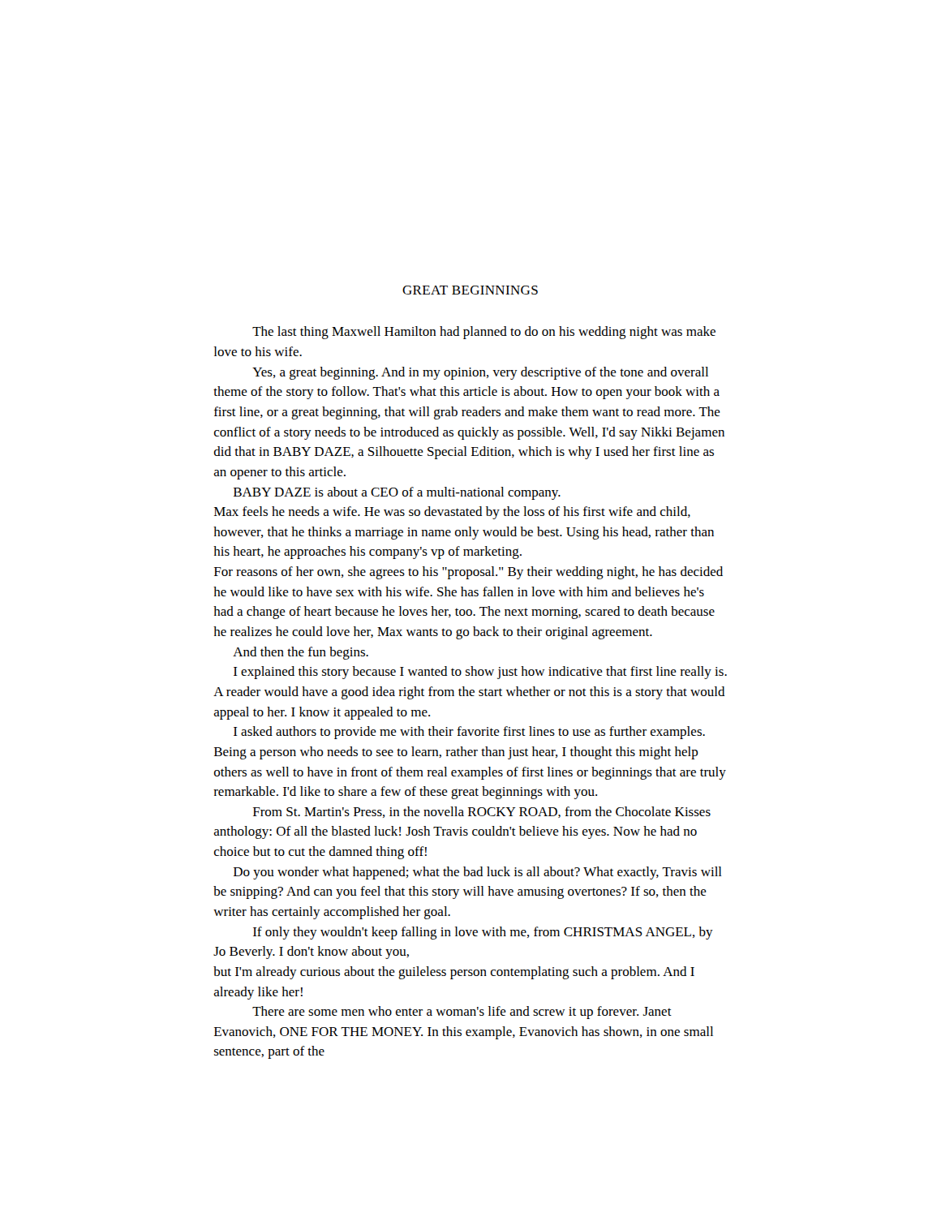GREAT BEGINNINGS
The last thing Maxwell Hamilton had planned to do on his wedding night was make love to his wife.
Yes, a great beginning. And in my opinion, very descriptive of the tone and overall theme of the story to follow. That's what this article is about. How to open your book with a first line, or a great beginning, that will grab readers and make them want to read more. The conflict of a story needs to be introduced as quickly as possible. Well, I'd say Nikki Bejamen did that in BABY DAZE, a Silhouette Special Edition, which is why I used her first line as an opener to this article.
BABY DAZE is about a CEO of a multi-national company.
Max feels he needs a wife. He was so devastated by the loss of his first wife and child, however, that he thinks a marriage in name only would be best. Using his head, rather than his heart, he approaches his company's vp of marketing.
For reasons of her own, she agrees to his "proposal." By their wedding night, he has decided he would like to have sex with his wife. She has fallen in love with him and believes he's had a change of heart because he loves her, too. The next morning, scared to death because he realizes he could love her, Max wants to go back to their original agreement.
And then the fun begins.
I explained this story because I wanted to show just how indicative that first line really is. A reader would have a good idea right from the start whether or not this is a story that would appeal to her. I know it appealed to me.
I asked authors to provide me with their favorite first lines to use as further examples. Being a person who needs to see to learn, rather than just hear, I thought this might help others as well to have in front of them real examples of first lines or beginnings that are truly remarkable. I'd like to share a few of these great beginnings with you.
From St. Martin's Press, in the novella ROCKY ROAD, from the Chocolate Kisses anthology: Of all the blasted luck! Josh Travis couldn't believe his eyes. Now he had no choice but to cut the damned thing off!
Do you wonder what happened; what the bad luck is all about? What exactly, Travis will be snipping? And can you feel that this story will have amusing overtones? If so, then the writer has certainly accomplished her goal.
If only they wouldn't keep falling in love with me, from CHRISTMAS ANGEL, by Jo Beverly. I don't know about you,
but I'm already curious about the guileless person contemplating such a problem. And I already like her!
There are some men who enter a woman's life and screw it up forever. Janet Evanovich, ONE FOR THE MONEY. In this example, Evanovich has shown, in one small sentence, part of the